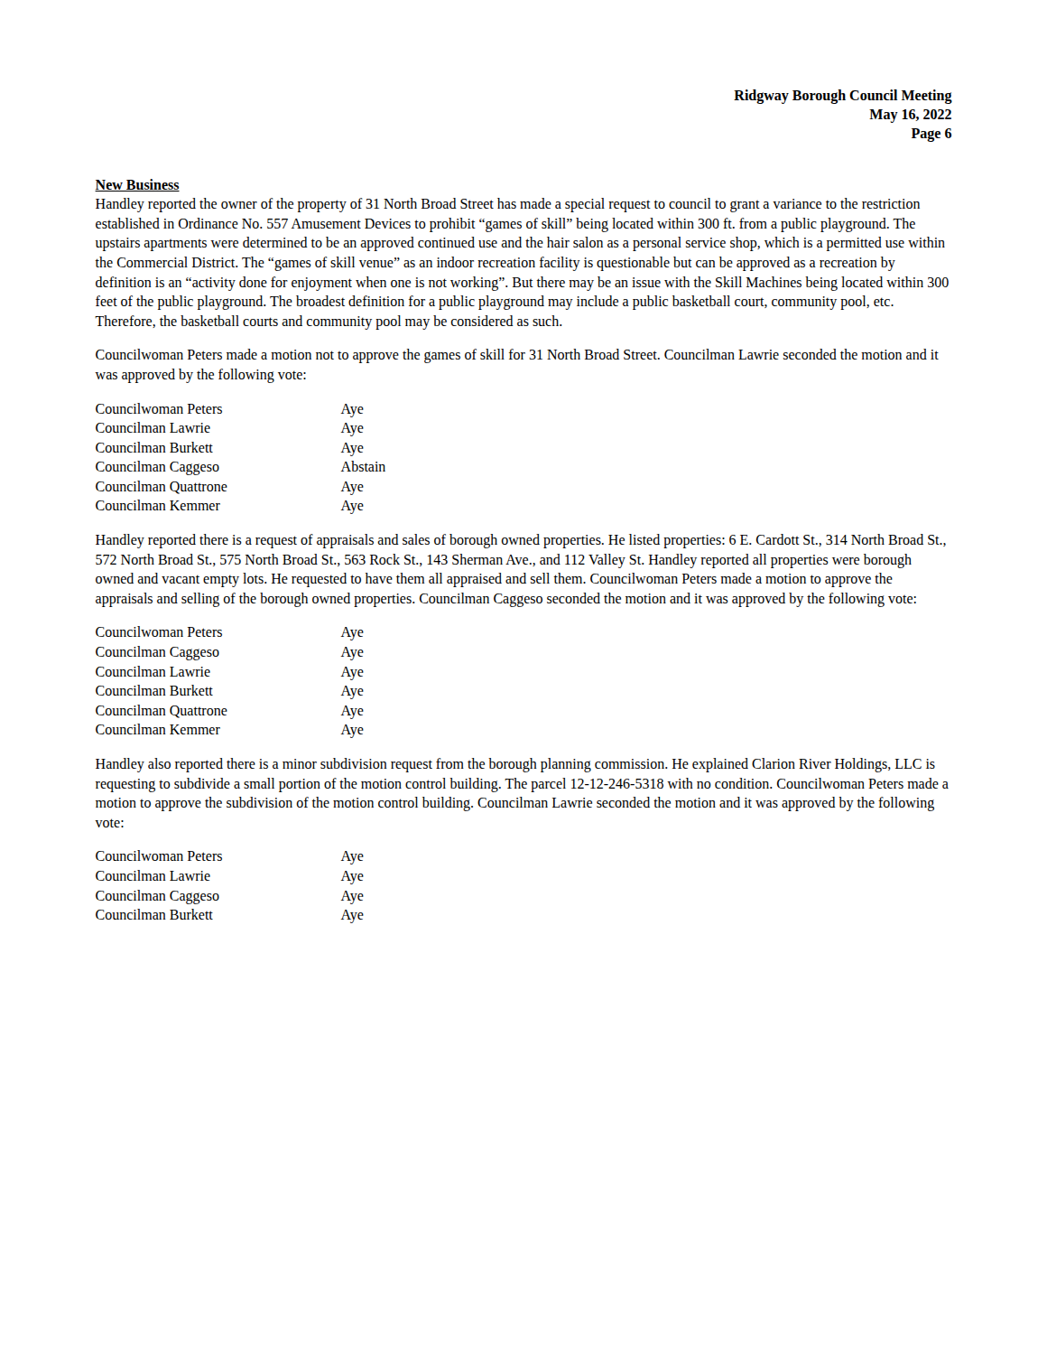Ridgway Borough Council Meeting
May 16, 2022
Page 6
New Business
Handley reported the owner of the property of 31 North Broad Street has made a special request to council to grant a variance to the restriction established in Ordinance No. 557 Amusement Devices to prohibit “games of skill” being located within 300 ft. from a public playground. The upstairs apartments were determined to be an approved continued use and the hair salon as a personal service shop, which is a permitted use within the Commercial District. The “games of skill venue” as an indoor recreation facility is questionable but can be approved as a recreation by definition is an “activity done for enjoyment when one is not working”. But there may be an issue with the Skill Machines being located within 300 feet of the public playground. The broadest definition for a public playground may include a public basketball court, community pool, etc. Therefore, the basketball courts and community pool may be considered as such.
Councilwoman Peters made a motion not to approve the games of skill for 31 North Broad Street. Councilman Lawrie seconded the motion and it was approved by the following vote:
| Councilwoman Peters | Aye |
| Councilman Lawrie | Aye |
| Councilman Burkett | Aye |
| Councilman Caggeso | Abstain |
| Councilman Quattrone | Aye |
| Councilman Kemmer | Aye |
Handley reported there is a request of appraisals and sales of borough owned properties. He listed properties: 6 E. Cardott St., 314 North Broad St., 572 North Broad St., 575 North Broad St., 563 Rock St., 143 Sherman Ave., and 112 Valley St. Handley reported all properties were borough owned and vacant empty lots. He requested to have them all appraised and sell them. Councilwoman Peters made a motion to approve the appraisals and selling of the borough owned properties. Councilman Caggeso seconded the motion and it was approved by the following vote:
| Councilwoman Peters | Aye |
| Councilman Caggeso | Aye |
| Councilman Lawrie | Aye |
| Councilman Burkett | Aye |
| Councilman Quattrone | Aye |
| Councilman Kemmer | Aye |
Handley also reported there is a minor subdivision request from the borough planning commission. He explained Clarion River Holdings, LLC is requesting to subdivide a small portion of the motion control building. The parcel 12-12-246-5318 with no condition. Councilwoman Peters made a motion to approve the subdivision of the motion control building. Councilman Lawrie seconded the motion and it was approved by the following vote:
| Councilwoman Peters | Aye |
| Councilman Lawrie | Aye |
| Councilman Caggeso | Aye |
| Councilman Burkett | Aye |